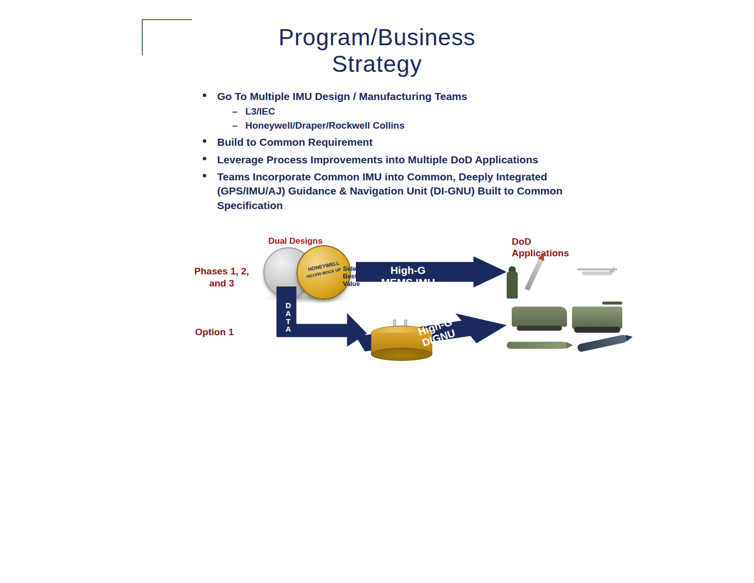Program/Business
Strategy
Go To Multiple IMU Design / Manufacturing Teams
L3/IEC
Honeywell/Draper/Rockwell Collins
Build to Common Requirement
Leverage Process Improvements into Multiple DoD Applications
Teams Incorporate Common IMU into Common, Deeply Integrated (GPS/IMU/AJ) Guidance & Navigation Unit (DI-GNU) Built to Common Specification
Dual Designs
Phases 1, 2,
and 3
Option 1
DoD
Applications
HONEYWELL HG1930 MOCK UP
Select
Best
Value
High-G
MEMS IMU
D
A
T
A
High-G
DIGNU